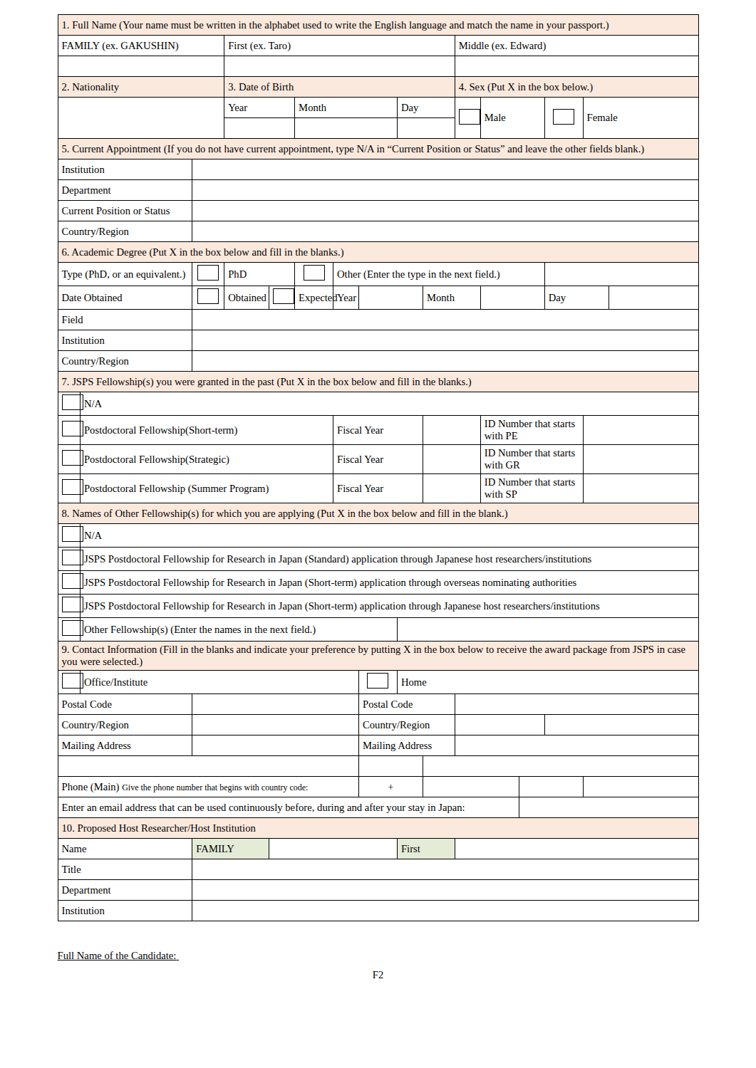| 1. Full Name (Your name must be written in the alphabet used to write the English language and match the name in your passport.) |
| FAMILY (ex. GAKUSHIN) | First (ex. Taro) | Middle (ex. Edward) |
| 2. Nationality | 3. Date of Birth | 4. Sex (Put X in the box below.) |
| | Year | Month | Day | | Male | | Female |
| 5. Current Appointment (If you do not have current appointment, type N/A in “Current Position or Status” and leave the other fields blank.) |
| Institution | |
| Department | |
| Current Position or Status | |
| Country/Region | |
| 6. Academic Degree (Put X in the box below and fill in the blanks.) |
| Type (PhD, or an equivalent.) | | PhD | | Other (Enter the type in the next field.) | |
| Date Obtained | | Obtained | | Expected | Year | | Month | | Day | |
| Field | |
| Institution | |
| Country/Region | |
| 7. JSPS Fellowship(s) you were granted in the past (Put X in the box below and fill in the blanks.) |
| | N/A |
| | Postdoctoral Fellowship(Short-term) | Fiscal Year | | ID Number that starts with PE | |
| | Postdoctoral Fellowship(Strategic) | Fiscal Year | | ID Number that starts with GR | |
| | Postdoctoral Fellowship (Summer Program) | Fiscal Year | | ID Number that starts with SP | |
| 8. Names of Other Fellowship(s) for which you are applying (Put X in the box below and fill in the blank.) |
| | N/A |
| | JSPS Postdoctoral Fellowship for Research in Japan (Standard) application through Japanese host researchers/institutions |
| | JSPS Postdoctoral Fellowship for Research in Japan (Short-term) application through overseas nominating authorities |
| | JSPS Postdoctoral Fellowship for Research in Japan (Short-term) application through Japanese host researchers/institutions |
| | Other Fellowship(s) (Enter the names in the next field.) | |
| 9. Contact Information (Fill in the blanks and indicate your preference by putting X in the box below to receive the award package from JSPS in case you were selected.) |
| | Office/Institute | | Home |
| Postal Code | | Postal Code | |
| Country/Region | | Country/Region | | |
| Mailing Address | | Mailing Address | |
| Phone (Main) Give the phone number that begins with country code: | + | | | |
| Enter an email address that can be used continuously before, during and after your stay in Japan: | |
| 10. Proposed Host Researcher/Host Institution |
| Name | FAMILY | | First | |
| Title | |
| Department | |
| Institution | |
Full Name of the Candidate:
F2